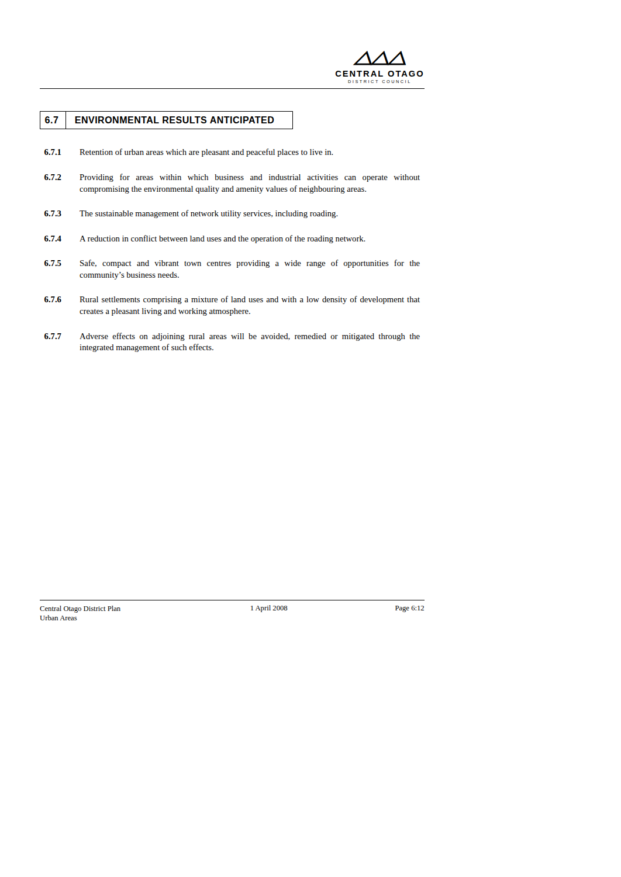△△△ CENTRAL OTAGO DISTRICT COUNCIL
6.7
ENVIRONMENTAL RESULTS ANTICIPATED
6.7.1
Retention of urban areas which are pleasant and peaceful places to live in.
6.7.2
Providing for areas within which business and industrial activities can operate without compromising the environmental quality and amenity values of neighbouring areas.
6.7.3
The sustainable management of network utility services, including roading.
6.7.4
A reduction in conflict between land uses and the operation of the roading network.
6.7.5
Safe, compact and vibrant town centres providing a wide range of opportunities for the community’s business needs.
6.7.6
Rural settlements comprising a mixture of land uses and with a low density of development that creates a pleasant living and working atmosphere.
6.7.7
Adverse effects on adjoining rural areas will be avoided, remedied or mitigated through the integrated management of such effects.
Central Otago District Plan
Urban Areas
1 April 2008
Page 6:12